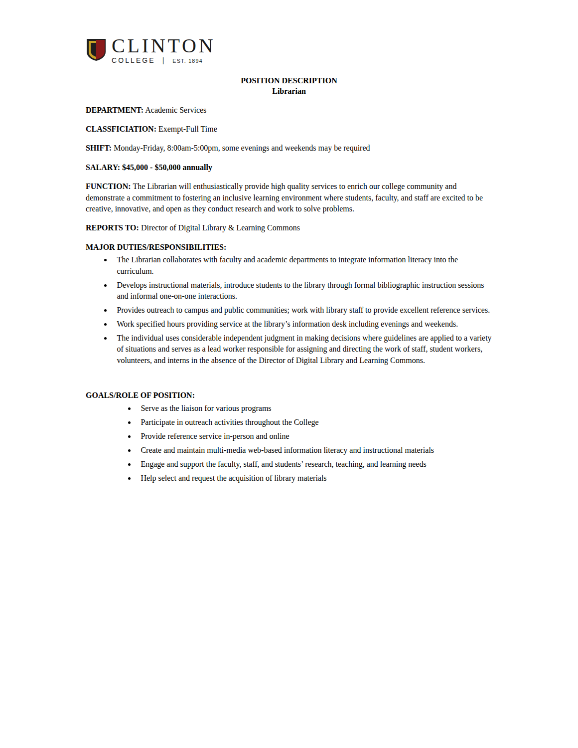CLINTON
COLLEGE | EST. 1894
POSITION DESCRIPTIONLibrarian
DEPARTMENT: Academic Services
CLASSFICIATION: Exempt-Full Time
SHIFT: Monday-Friday, 8:00am-5:00pm, some evenings and weekends may be required
SALARY: $45,000 - $50,000 annually
FUNCTION: The Librarian will enthusiastically provide high quality services to enrich our college community and demonstrate a commitment to fostering an inclusive learning environment where students, faculty, and staff are excited to be creative, innovative, and open as they conduct research and work to solve problems.
REPORTS TO: Director of Digital Library & Learning Commons
MAJOR DUTIES/RESPONSIBILITIES:
The Librarian collaborates with faculty and academic departments to integrate information literacy into the curriculum.
Develops instructional materials, introduce students to the library through formal bibliographic instruction sessions and informal one-on-one interactions.
Provides outreach to campus and public communities; work with library staff to provide excellent reference services.
Work specified hours providing service at the library’s information desk including evenings and weekends.
The individual uses considerable independent judgment in making decisions where guidelines are applied to a variety of situations and serves as a lead worker responsible for assigning and directing the work of staff, student workers, volunteers, and interns in the absence of the Director of Digital Library and Learning Commons.
GOALS/ROLE OF POSITION:
Serve as the liaison for various programs
Participate in outreach activities throughout the College
Provide reference service in-person and online
Create and maintain multi-media web-based information literacy and instructional materials
Engage and support the faculty, staff, and students’ research, teaching, and learning needs
Help select and request the acquisition of library materials